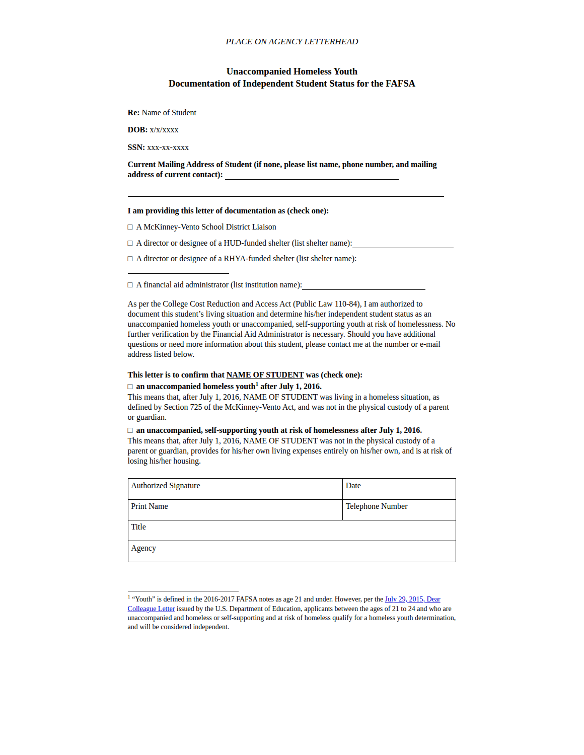PLACE ON AGENCY LETTERHEAD
Unaccompanied Homeless Youth
Documentation of Independent Student Status for the FAFSA
Re: Name of Student
DOB: x/x/xxxx
SSN: xxx-xx-xxxx
Current Mailing Address of Student (if none, please list name, phone number, and mailing address of current contact):
I am providing this letter of documentation as (check one):
A McKinney-Vento School District Liaison
A director or designee of a HUD-funded shelter (list shelter name):
A director or designee of a RHYA-funded shelter (list shelter name):
A financial aid administrator (list institution name):
As per the College Cost Reduction and Access Act (Public Law 110-84), I am authorized to document this student’s living situation and determine his/her independent student status as an unaccompanied homeless youth or unaccompanied, self-supporting youth at risk of homelessness. No further verification by the Financial Aid Administrator is necessary. Should you have additional questions or need more information about this student, please contact me at the number or e-mail address listed below.
This letter is to confirm that NAME OF STUDENT was (check one):
an unaccompanied homeless youth1 after July 1, 2016.
This means that, after July 1, 2016, NAME OF STUDENT was living in a homeless situation, as defined by Section 725 of the McKinney-Vento Act, and was not in the physical custody of a parent or guardian.
an unaccompanied, self-supporting youth at risk of homelessness after July 1, 2016.
This means that, after July 1, 2016, NAME OF STUDENT was not in the physical custody of a parent or guardian, provides for his/her own living expenses entirely on his/her own, and is at risk of losing his/her housing.
| Authorized Signature | Date |
| Print Name | Telephone Number |
| Title |
| Agency |
1 “Youth” is defined in the 2016-2017 FAFSA notes as age 21 and under. However, per the July 29, 2015, Dear Colleague Letter issued by the U.S. Department of Education, applicants between the ages of 21 to 24 and who are unaccompanied and homeless or self-supporting and at risk of homeless qualify for a homeless youth determination, and will be considered independent.